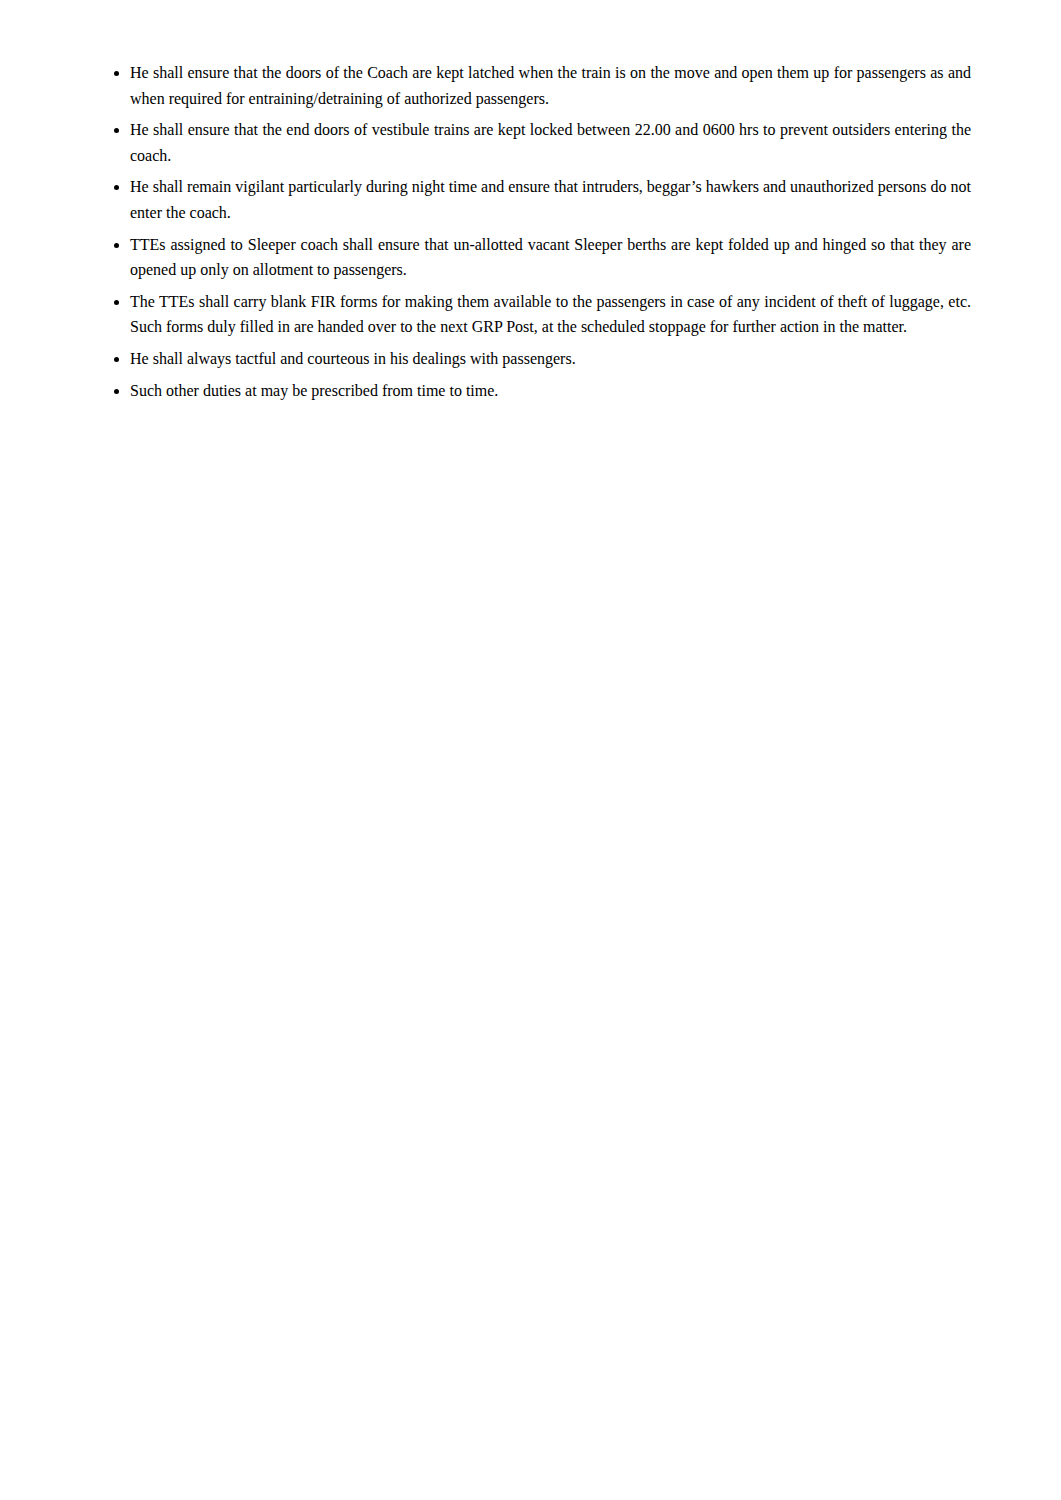He shall ensure that the doors of the Coach are kept latched when the train is on the move and open them up for passengers as and when required for entraining/detraining of authorized passengers.
He shall ensure that the end doors of vestibule trains are kept locked between 22.00 and 0600 hrs to prevent outsiders entering the coach.
He shall remain vigilant particularly during night time and ensure that intruders, beggar’s hawkers and unauthorized persons do not enter the coach.
TTEs assigned to Sleeper coach shall ensure that un-allotted vacant Sleeper berths are kept folded up and hinged so that they are opened up only on allotment to passengers.
The TTEs shall carry blank FIR forms for making them available to the passengers in case of any incident of theft of luggage, etc. Such forms duly filled in are handed over to the next GRP Post, at the scheduled stoppage for further action in the matter.
He shall always tactful and courteous in his dealings with passengers.
Such other duties at may be prescribed from time to time.